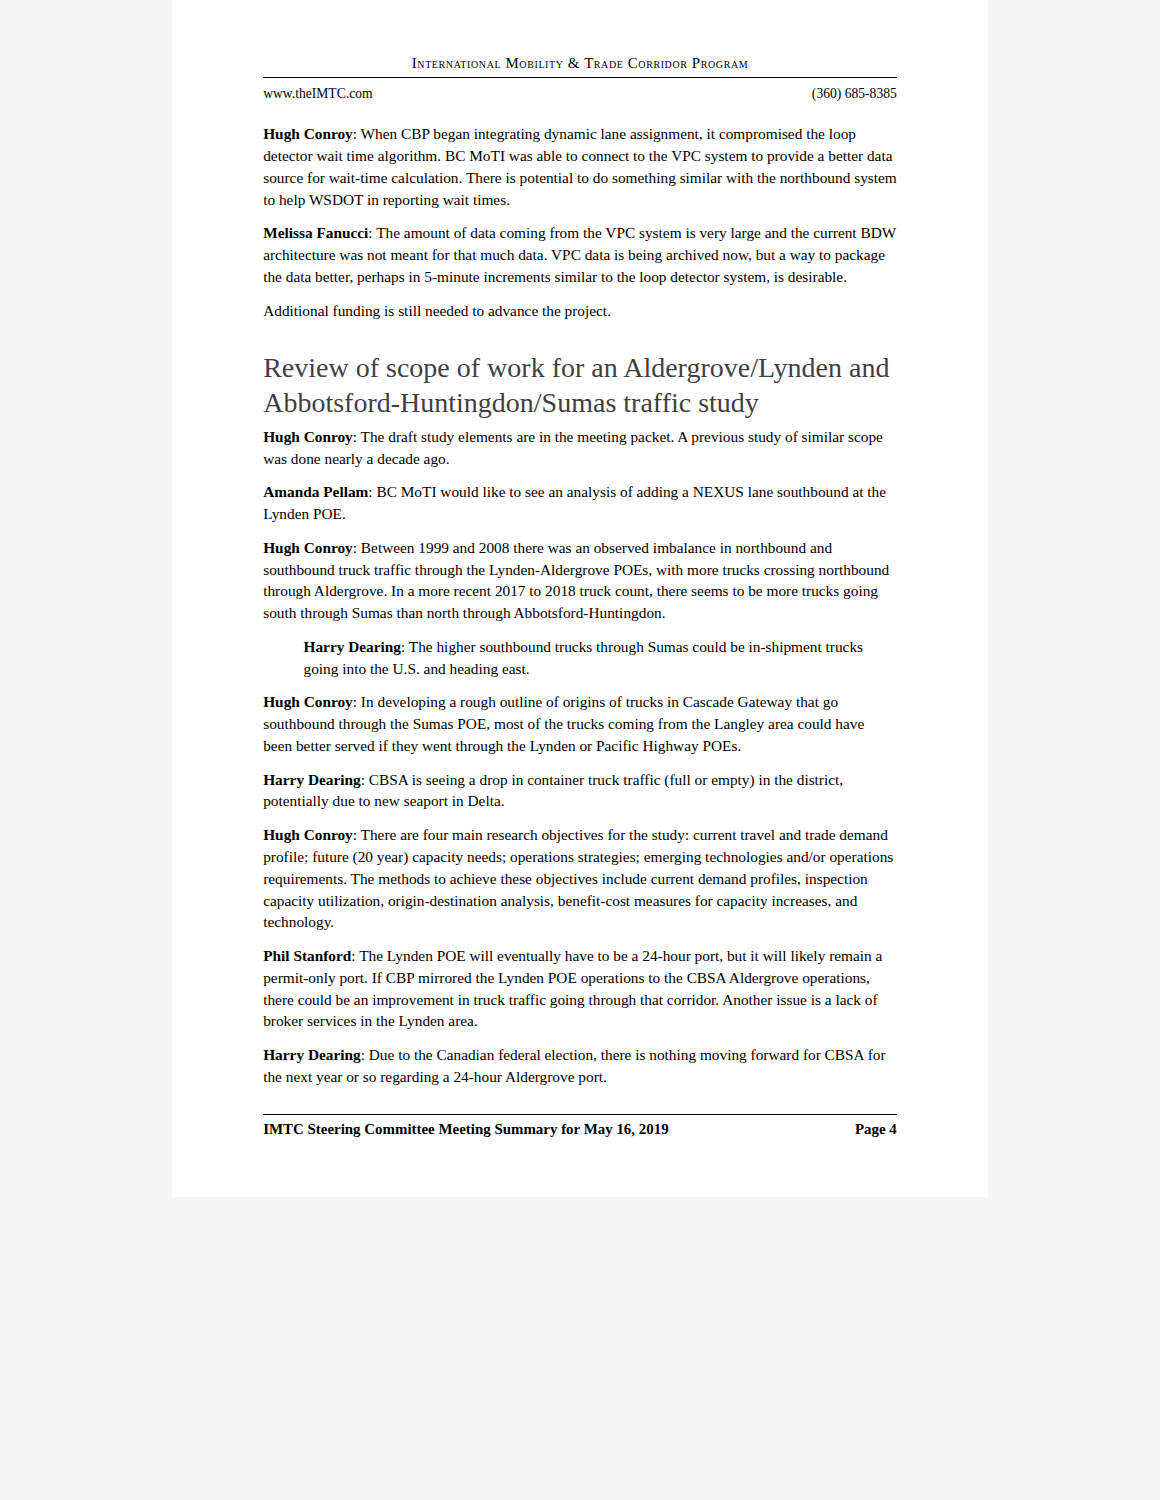International Mobility & Trade Corridor Program
www.theIMTC.com
(360) 685-8385
Hugh Conroy: When CBP began integrating dynamic lane assignment, it compromised the loop detector wait time algorithm. BC MoTI was able to connect to the VPC system to provide a better data source for wait-time calculation. There is potential to do something similar with the northbound system to help WSDOT in reporting wait times.
Melissa Fanucci: The amount of data coming from the VPC system is very large and the current BDW architecture was not meant for that much data. VPC data is being archived now, but a way to package the data better, perhaps in 5-minute increments similar to the loop detector system, is desirable.
Additional funding is still needed to advance the project.
Review of scope of work for an Aldergrove/Lynden and Abbotsford-Huntingdon/Sumas traffic study
Hugh Conroy: The draft study elements are in the meeting packet. A previous study of similar scope was done nearly a decade ago.
Amanda Pellam: BC MoTI would like to see an analysis of adding a NEXUS lane southbound at the Lynden POE.
Hugh Conroy: Between 1999 and 2008 there was an observed imbalance in northbound and southbound truck traffic through the Lynden-Aldergrove POEs, with more trucks crossing northbound through Aldergrove. In a more recent 2017 to 2018 truck count, there seems to be more trucks going south through Sumas than north through Abbotsford-Huntingdon.
Harry Dearing: The higher southbound trucks through Sumas could be in-shipment trucks going into the U.S. and heading east.
Hugh Conroy: In developing a rough outline of origins of trucks in Cascade Gateway that go southbound through the Sumas POE, most of the trucks coming from the Langley area could have been better served if they went through the Lynden or Pacific Highway POEs.
Harry Dearing: CBSA is seeing a drop in container truck traffic (full or empty) in the district, potentially due to new seaport in Delta.
Hugh Conroy: There are four main research objectives for the study: current travel and trade demand profile; future (20 year) capacity needs; operations strategies; emerging technologies and/or operations requirements. The methods to achieve these objectives include current demand profiles, inspection capacity utilization, origin-destination analysis, benefit-cost measures for capacity increases, and technology.
Phil Stanford: The Lynden POE will eventually have to be a 24-hour port, but it will likely remain a permit-only port. If CBP mirrored the Lynden POE operations to the CBSA Aldergrove operations, there could be an improvement in truck traffic going through that corridor. Another issue is a lack of broker services in the Lynden area.
Harry Dearing: Due to the Canadian federal election, there is nothing moving forward for CBSA for the next year or so regarding a 24-hour Aldergrove port.
IMTC Steering Committee Meeting Summary for May 16, 2019
Page 4